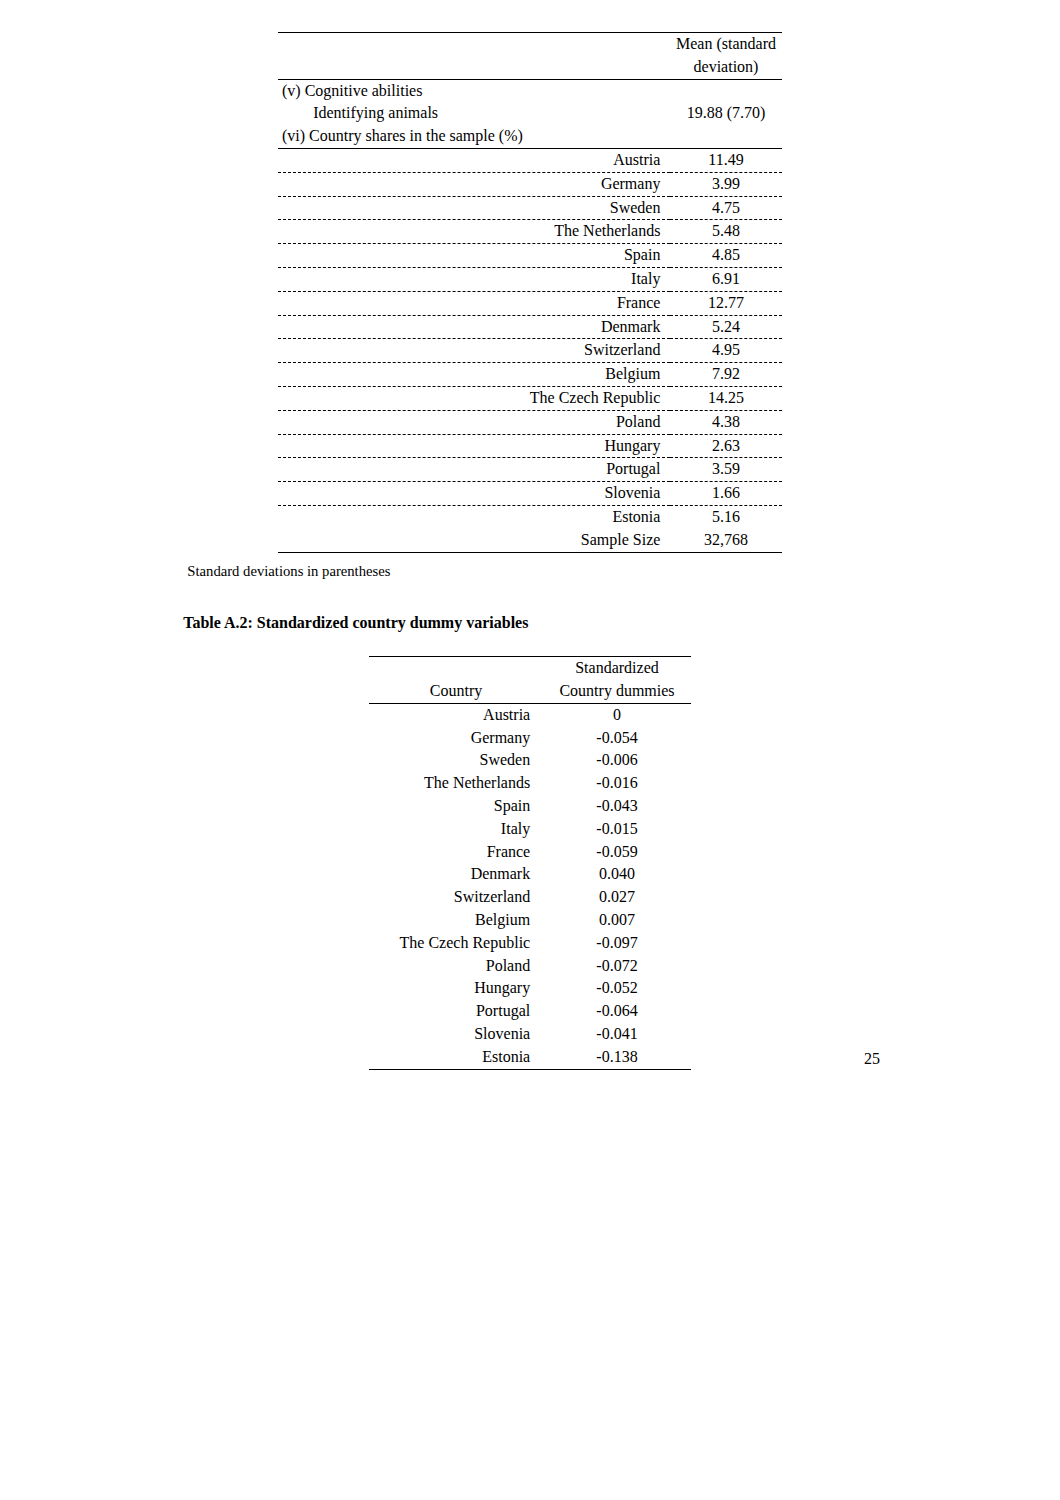| | Mean (standard |
| | deviation) |
| (v) Cognitive abilities | |
| Identifying animals | 19.88 (7.70) |
| (vi) Country shares in the sample (%) | |
| Austria | 11.49 |
| Germany | 3.99 |
| Sweden | 4.75 |
| The Netherlands | 5.48 |
| Spain | 4.85 |
| Italy | 6.91 |
| France | 12.77 |
| Denmark | 5.24 |
| Switzerland | 4.95 |
| Belgium | 7.92 |
| The Czech Republic | 14.25 |
| Poland | 4.38 |
| Hungary | 2.63 |
| Portugal | 3.59 |
| Slovenia | 1.66 |
| Estonia | 5.16 |
| Sample Size | 32,768 |
Standard deviations in parentheses
Table A.2: Standardized country dummy variables
| | Standardized |
| Country | Country dummies |
| Austria | 0 |
| Germany | -0.054 |
| Sweden | -0.006 |
| The Netherlands | -0.016 |
| Spain | -0.043 |
| Italy | -0.015 |
| France | -0.059 |
| Denmark | 0.040 |
| Switzerland | 0.027 |
| Belgium | 0.007 |
| The Czech Republic | -0.097 |
| Poland | -0.072 |
| Hungary | -0.052 |
| Portugal | -0.064 |
| Slovenia | -0.041 |
| Estonia | -0.138 |
25